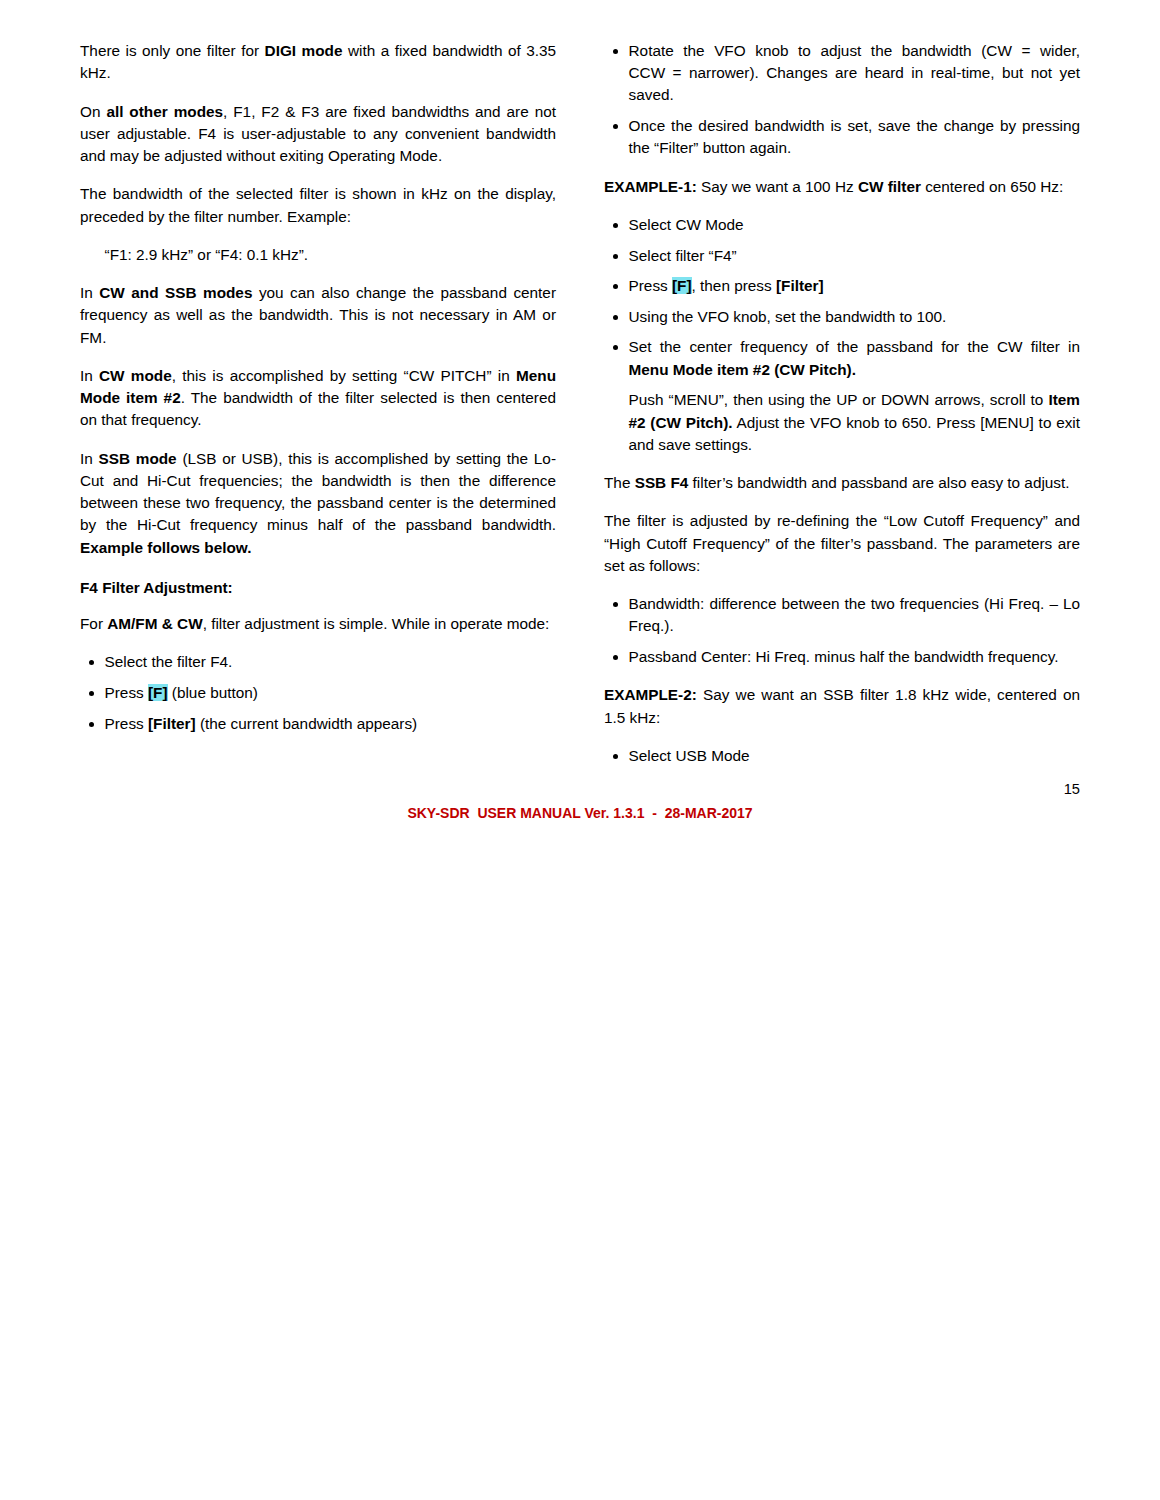There is only one filter for DIGI mode with a fixed bandwidth of 3.35 kHz.
On all other modes, F1, F2 & F3 are fixed bandwidths and are not user adjustable. F4 is user-adjustable to any convenient bandwidth and may be adjusted without exiting Operating Mode.
The bandwidth of the selected filter is shown in kHz on the display, preceded by the filter number. Example:
“F1: 2.9 kHz” or “F4: 0.1 kHz”.
In CW and SSB modes you can also change the passband center frequency as well as the bandwidth. This is not necessary in AM or FM.
In CW mode, this is accomplished by setting “CW PITCH” in Menu Mode item #2. The bandwidth of the filter selected is then centered on that frequency.
In SSB mode (LSB or USB), this is accomplished by setting the Lo-Cut and Hi-Cut frequencies; the bandwidth is then the difference between these two frequency, the passband center is the determined by the Hi-Cut frequency minus half of the passband bandwidth. Example follows below.
F4 Filter Adjustment:
For AM/FM & CW, filter adjustment is simple. While in operate mode:
Select the filter F4.
Press [F] (blue button)
Press [Filter] (the current bandwidth appears)
Rotate the VFO knob to adjust the bandwidth (CW = wider, CCW = narrower). Changes are heard in real-time, but not yet saved.
Once the desired bandwidth is set, save the change by pressing the “Filter” button again.
EXAMPLE-1: Say we want a 100 Hz CW filter centered on 650 Hz:
Select CW Mode
Select filter “F4”
Press [F], then press [Filter]
Using the VFO knob, set the bandwidth to 100.
Set the center frequency of the passband for the CW filter in Menu Mode item #2 (CW Pitch).
Push “MENU”, then using the UP or DOWN arrows, scroll to Item #2 (CW Pitch). Adjust the VFO knob to 650. Press [MENU] to exit and save settings.
The SSB F4 filter’s bandwidth and passband are also easy to adjust.
The filter is adjusted by re-defining the “Low Cutoff Frequency” and “High Cutoff Frequency” of the filter’s passband. The parameters are set as follows:
Bandwidth: difference between the two frequencies (Hi Freq. – Lo Freq.).
Passband Center: Hi Freq. minus half the bandwidth frequency.
EXAMPLE-2: Say we want an SSB filter 1.8 kHz wide, centered on 1.5 kHz:
Select USB Mode
15
SKY-SDR USER MANUAL Ver. 1.3.1 - 28-MAR-2017